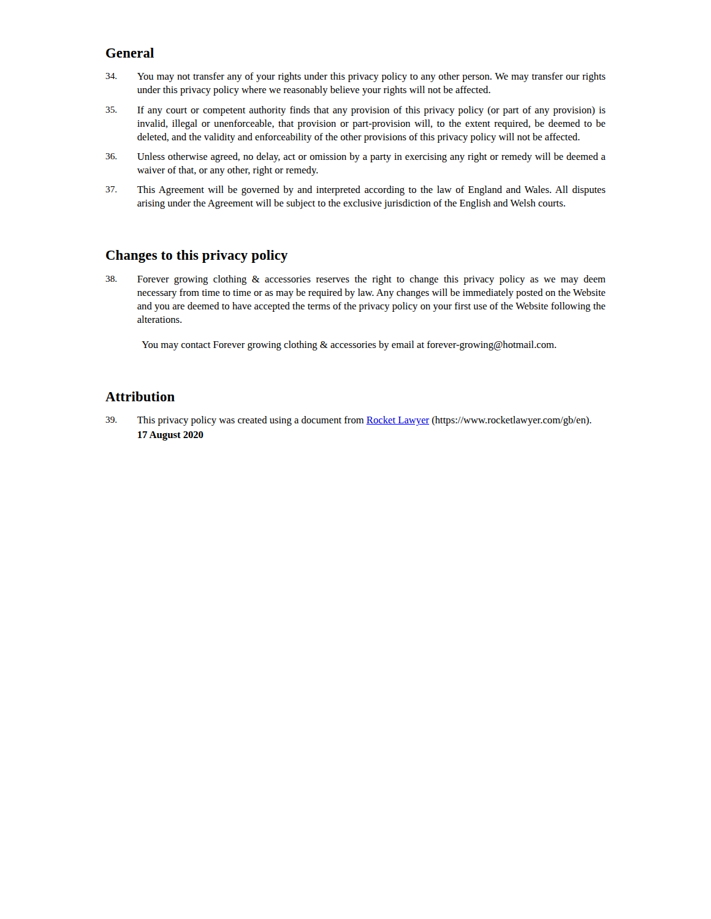General
You may not transfer any of your rights under this privacy policy to any other person. We may transfer our rights under this privacy policy where we reasonably believe your rights will not be affected.
If any court or competent authority finds that any provision of this privacy policy (or part of any provision) is invalid, illegal or unenforceable, that provision or part-provision will, to the extent required, be deemed to be deleted, and the validity and enforceability of the other provisions of this privacy policy will not be affected.
Unless otherwise agreed, no delay, act or omission by a party in exercising any right or remedy will be deemed a waiver of that, or any other, right or remedy.
This Agreement will be governed by and interpreted according to the law of England and Wales. All disputes arising under the Agreement will be subject to the exclusive jurisdiction of the English and Welsh courts.
Changes to this privacy policy
Forever growing clothing & accessories reserves the right to change this privacy policy as we may deem necessary from time to time or as may be required by law. Any changes will be immediately posted on the Website and you are deemed to have accepted the terms of the privacy policy on your first use of the Website following the alterations.
You may contact Forever growing clothing & accessories by email at forever-growing@hotmail.com.
Attribution
This privacy policy was created using a document from Rocket Lawyer (https://www.rocketlawyer.com/gb/en). 17 August 2020